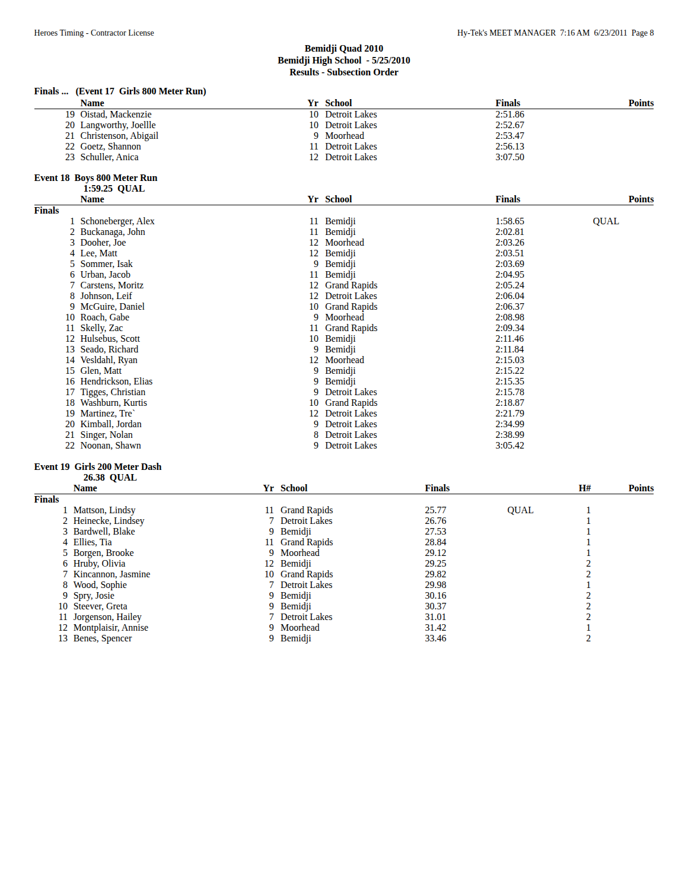Heroes Timing - Contractor License
Hy-Tek's MEET MANAGER 7:16 AM 6/23/2011 Page 8
Bemidji Quad 2010
Bemidji High School - 5/25/2010
Results - Subsection Order
Finals ... (Event 17 Girls 800 Meter Run)
| | Name | Yr | School | Finals | Points |
| --- | --- | --- | --- | --- | --- |
| 19 | Oistad, Mackenzie | 10 | Detroit Lakes | 2:51.86 | |
| 20 | Langworthy, Joellle | 10 | Detroit Lakes | 2:52.67 | |
| 21 | Christenson, Abigail | 9 | Moorhead | 2:53.47 | |
| 22 | Goetz, Shannon | 11 | Detroit Lakes | 2:56.13 | |
| 23 | Schuller, Anica | 12 | Detroit Lakes | 3:07.50 | |
Event 18 Boys 800 Meter Run
1:59.25 QUAL
| | Name | Yr | School | Finals | Points |
| --- | --- | --- | --- | --- | --- |
| Finals |
| 1 | Schoneberger, Alex | 11 | Bemidji | 1:58.65 | QUAL |
| 2 | Buckanaga, John | 11 | Bemidji | 2:02.81 | |
| 3 | Dooher, Joe | 12 | Moorhead | 2:03.26 | |
| 4 | Lee, Matt | 12 | Bemidji | 2:03.51 | |
| 5 | Sommer, Isak | 9 | Bemidji | 2:03.69 | |
| 6 | Urban, Jacob | 11 | Bemidji | 2:04.95 | |
| 7 | Carstens, Moritz | 12 | Grand Rapids | 2:05.24 | |
| 8 | Johnson, Leif | 12 | Detroit Lakes | 2:06.04 | |
| 9 | McGuire, Daniel | 10 | Grand Rapids | 2:06.37 | |
| 10 | Roach, Gabe | 9 | Moorhead | 2:08.98 | |
| 11 | Skelly, Zac | 11 | Grand Rapids | 2:09.34 | |
| 12 | Hulsebus, Scott | 10 | Bemidji | 2:11.46 | |
| 13 | Seado, Richard | 9 | Bemidji | 2:11.84 | |
| 14 | Vesldahl, Ryan | 12 | Moorhead | 2:15.03 | |
| 15 | Glen, Matt | 9 | Bemidji | 2:15.22 | |
| 16 | Hendrickson, Elias | 9 | Bemidji | 2:15.35 | |
| 17 | Tigges, Christian | 9 | Detroit Lakes | 2:15.78 | |
| 18 | Washburn, Kurtis | 10 | Grand Rapids | 2:18.87 | |
| 19 | Martinez, Tre` | 12 | Detroit Lakes | 2:21.79 | |
| 20 | Kimball, Jordan | 9 | Detroit Lakes | 2:34.99 | |
| 21 | Singer, Nolan | 8 | Detroit Lakes | 2:38.99 | |
| 22 | Noonan, Shawn | 9 | Detroit Lakes | 3:05.42 | |
Event 19 Girls 200 Meter Dash
26.38 QUAL
| | Name | Yr | School | Finals | | H# | Points |
| --- | --- | --- | --- | --- | --- | --- | --- |
| Finals |
| 1 | Mattson, Lindsy | 11 | Grand Rapids | 25.77 | QUAL | 1 | |
| 2 | Heinecke, Lindsey | 7 | Detroit Lakes | 26.76 | | 1 | |
| 3 | Bardwell, Blake | 9 | Bemidji | 27.53 | | 1 | |
| 4 | Ellies, Tia | 11 | Grand Rapids | 28.84 | | 1 | |
| 5 | Borgen, Brooke | 9 | Moorhead | 29.12 | | 1 | |
| 6 | Hruby, Olivia | 12 | Bemidji | 29.25 | | 2 | |
| 7 | Kincannon, Jasmine | 10 | Grand Rapids | 29.82 | | 2 | |
| 8 | Wood, Sophie | 7 | Detroit Lakes | 29.98 | | 1 | |
| 9 | Spry, Josie | 9 | Bemidji | 30.16 | | 2 | |
| 10 | Steever, Greta | 9 | Bemidji | 30.37 | | 2 | |
| 11 | Jorgenson, Hailey | 7 | Detroit Lakes | 31.01 | | 2 | |
| 12 | Montplaisir, Annise | 9 | Moorhead | 31.42 | | 1 | |
| 13 | Benes, Spencer | 9 | Bemidji | 33.46 | | 2 | |